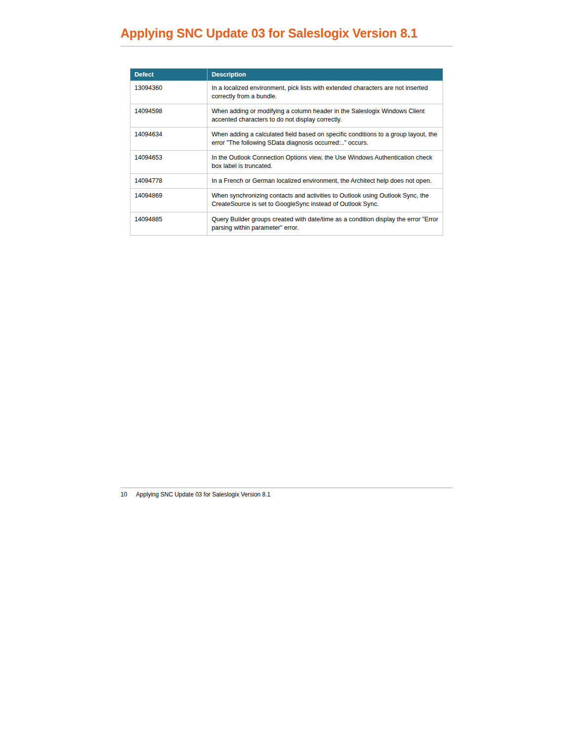Applying SNC Update 03 for Saleslogix Version 8.1
| Defect | Description |
| --- | --- |
| 13094360 | In a localized environment, pick lists with extended characters are not inserted correctly from a bundle. |
| 14094598 | When adding or modifying a column header in the Saleslogix Windows Client accented characters to do not display correctly. |
| 14094634 | When adding a calculated field based on specific conditions to a group layout, the error "The following SData diagnosis occurred:.." occurs. |
| 14094653 | In the Outlook Connection Options view, the Use Windows Authentication check box label is truncated. |
| 14094778 | In a French or German localized environment, the Architect help does not open. |
| 14094869 | When synchronizing contacts and activities to Outlook using Outlook Sync, the CreateSource is set to GoogleSync instead of Outlook Sync. |
| 14094885 | Query Builder groups created with date/time as a condition display the error "Error parsing within parameter" error. |
10 Applying SNC Update 03 for Saleslogix Version 8.1